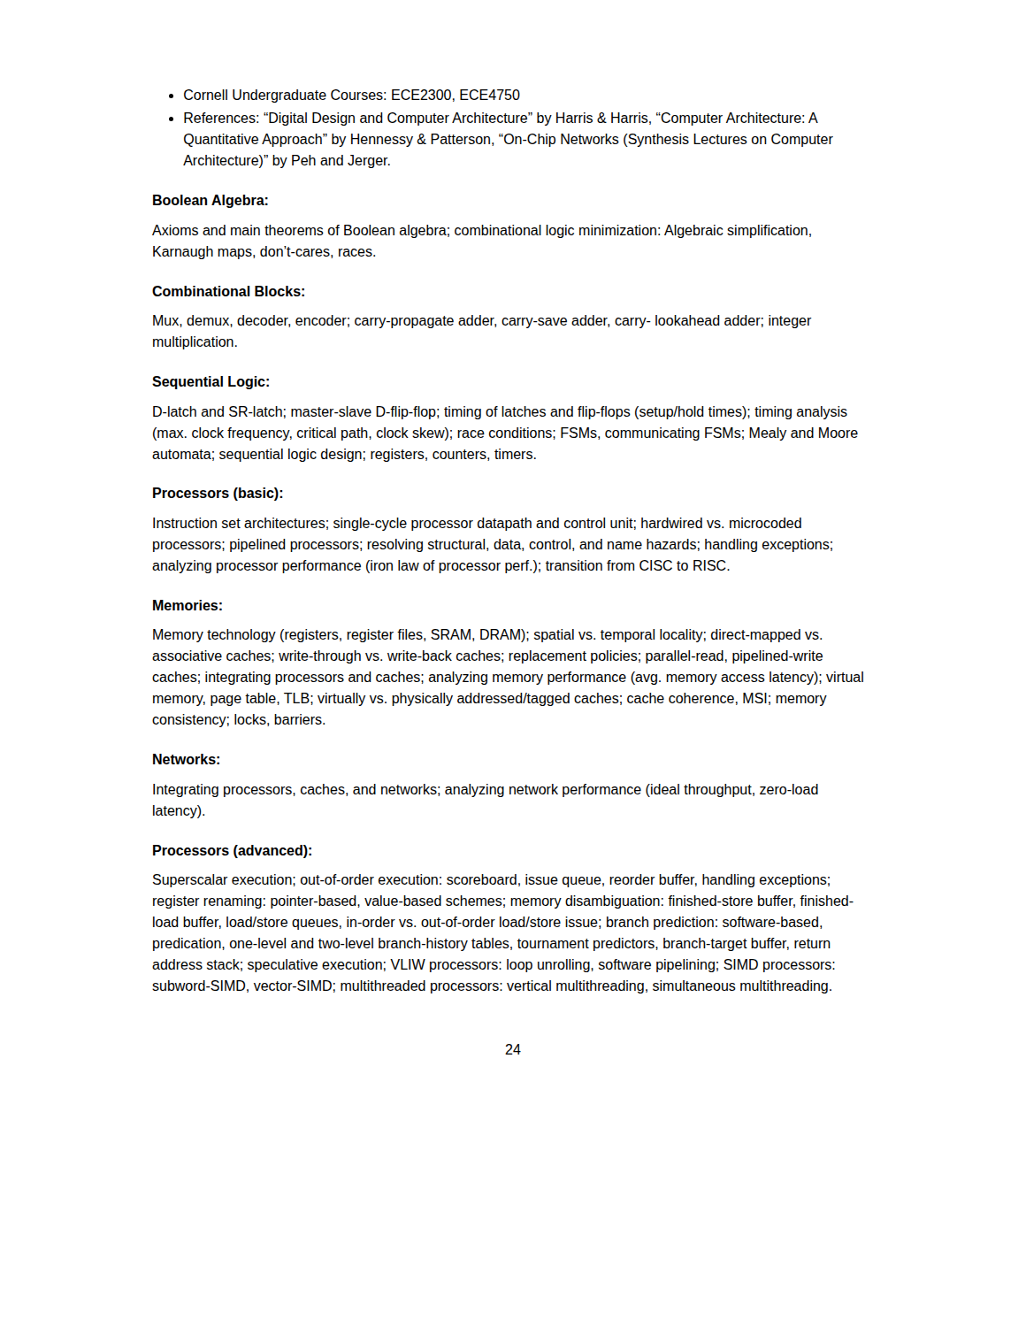Cornell Undergraduate Courses: ECE2300, ECE4750
References: “Digital Design and Computer Architecture” by Harris & Harris, “Computer Architecture: A Quantitative Approach” by Hennessy & Patterson, “On-Chip Networks (Synthesis Lectures on Computer Architecture)” by Peh and Jerger.
Boolean Algebra:
Axioms and main theorems of Boolean algebra; combinational logic minimization: Algebraic simplification, Karnaugh maps, don’t-cares, races.
Combinational Blocks:
Mux, demux, decoder, encoder; carry-propagate adder, carry-save adder, carry- lookahead adder; integer multiplication.
Sequential Logic:
D-latch and SR-latch; master-slave D-flip-flop; timing of latches and flip-flops (setup/hold times); timing analysis (max. clock frequency, critical path, clock skew); race conditions; FSMs, communicating FSMs; Mealy and Moore automata; sequential logic design; registers, counters, timers.
Processors (basic):
Instruction set architectures; single-cycle processor datapath and control unit; hardwired vs. microcoded processors; pipelined processors; resolving structural, data, control, and name hazards; handling exceptions; analyzing processor performance (iron law of processor perf.); transition from CISC to RISC.
Memories:
Memory technology (registers, register files, SRAM, DRAM); spatial vs. temporal locality; direct-mapped vs. associative caches; write-through vs. write-back caches; replacement policies; parallel-read, pipelined-write caches; integrating processors and caches; analyzing memory performance (avg. memory access latency); virtual memory, page table, TLB; virtually vs. physically addressed/tagged caches; cache coherence, MSI; memory consistency; locks, barriers.
Networks:
Integrating processors, caches, and networks; analyzing network performance (ideal throughput, zero-load latency).
Processors (advanced):
Superscalar execution; out-of-order execution: scoreboard, issue queue, reorder buffer, handling exceptions; register renaming: pointer-based, value-based schemes; memory disambiguation: finished-store buffer, finished-load buffer, load/store queues, in-order vs. out-of-order load/store issue; branch prediction: software-based, predication, one-level and two-level branch-history tables, tournament predictors, branch-target buffer, return address stack; speculative execution; VLIW processors: loop unrolling, software pipelining; SIMD processors: subword-SIMD, vector-SIMD; multithreaded processors: vertical multithreading, simultaneous multithreading.
24